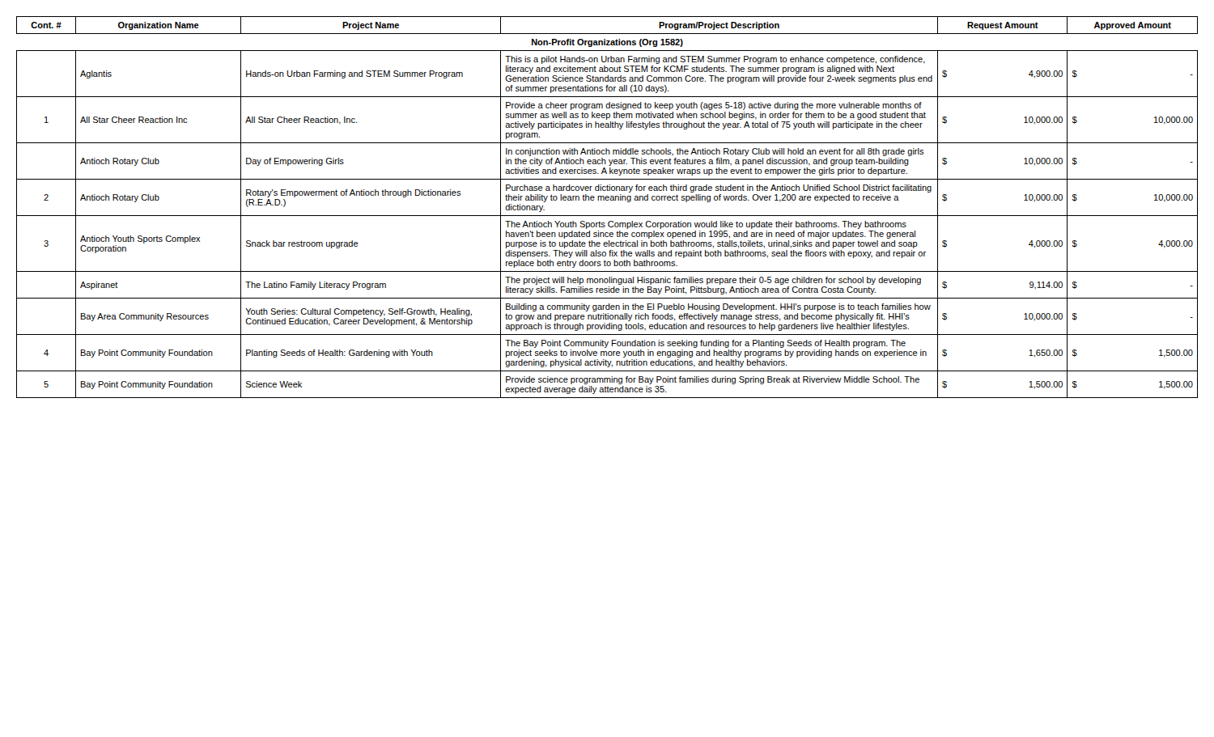| Cont. # | Organization Name | Project Name | Program/Project Description | Request Amount | Approved Amount |
| --- | --- | --- | --- | --- | --- |
| Non-Profit Organizations (Org 1582) |
| | Aglantis | Hands-on Urban Farming and STEM Summer Program | This is a pilot Hands-on Urban Farming and STEM Summer Program to enhance competence, confidence, literacy and excitement about STEM for KCMF students. The summer program is aligned with Next Generation Science Standards and Common Core. The program will provide four 2-week segments plus end of summer presentations for all (10 days). | $ 4,900.00 | $ - |
| 1 | All Star Cheer Reaction Inc | All Star Cheer Reaction, Inc. | Provide a cheer program designed to keep youth (ages 5-18) active during the more vulnerable months of summer as well as to keep them motivated when school begins, in order for them to be a good student that actively participates in healthy lifestyles throughout the year. A total of 75 youth will participate in the cheer program. | $ 10,000.00 | $ 10,000.00 |
| | Antioch Rotary Club | Day of Empowering Girls | In conjunction with Antioch middle schools, the Antioch Rotary Club will hold an event for all 8th grade girls in the city of Antioch each year. This event features a film, a panel discussion, and group team-building activities and exercises. A keynote speaker wraps up the event to empower the girls prior to departure. | $ 10,000.00 | $ - |
| 2 | Antioch Rotary Club | Rotary's Empowerment of Antioch through Dictionaries (R.E.A.D.) | Purchase a hardcover dictionary for each third grade student in the Antioch Unified School District facilitating their ability to learn the meaning and correct spelling of words. Over 1,200 are expected to receive a dictionary. | $ 10,000.00 | $ 10,000.00 |
| 3 | Antioch Youth Sports Complex Corporation | Snack bar restroom upgrade | The Antioch Youth Sports Complex Corporation would like to update their bathrooms. They bathrooms haven't been updated since the complex opened in 1995, and are in need of major updates. The general purpose is to update the electrical in both bathrooms, stalls,toilets, urinal,sinks and paper towel and soap dispensers. They will also fix the walls and repaint both bathrooms, seal the floors with epoxy, and repair or replace both entry doors to both bathrooms. | $ 4,000.00 | $ 4,000.00 |
| | Aspiranet | The Latino Family Literacy Program | The project will help monolingual Hispanic families prepare their 0-5 age children for school by developing literacy skills. Families reside in the Bay Point, Pittsburg, Antioch area of Contra Costa County. | $ 9,114.00 | $ - |
| | Bay Area Community Resources | Youth Series: Cultural Competency, Self-Growth, Healing, Continued Education, Career Development, & Mentorship | Building a community garden in the El Pueblo Housing Development. HHI's purpose is to teach families how to grow and prepare nutritionally rich foods, effectively manage stress, and become physically fit. HHI's approach is through providing tools, education and resources to help gardeners live healthier lifestyles. | $ 10,000.00 | $ - |
| 4 | Bay Point Community Foundation | Planting Seeds of Health: Gardening with Youth | The Bay Point Community Foundation is seeking funding for a Planting Seeds of Health program. The project seeks to involve more youth in engaging and healthy programs by providing hands on experience in gardening, physical activity, nutrition educations, and healthy behaviors. | $ 1,650.00 | $ 1,500.00 |
| 5 | Bay Point Community Foundation | Science Week | Provide science programming for Bay Point families during Spring Break at Riverview Middle School. The expected average daily attendance is 35. | $ 1,500.00 | $ 1,500.00 |